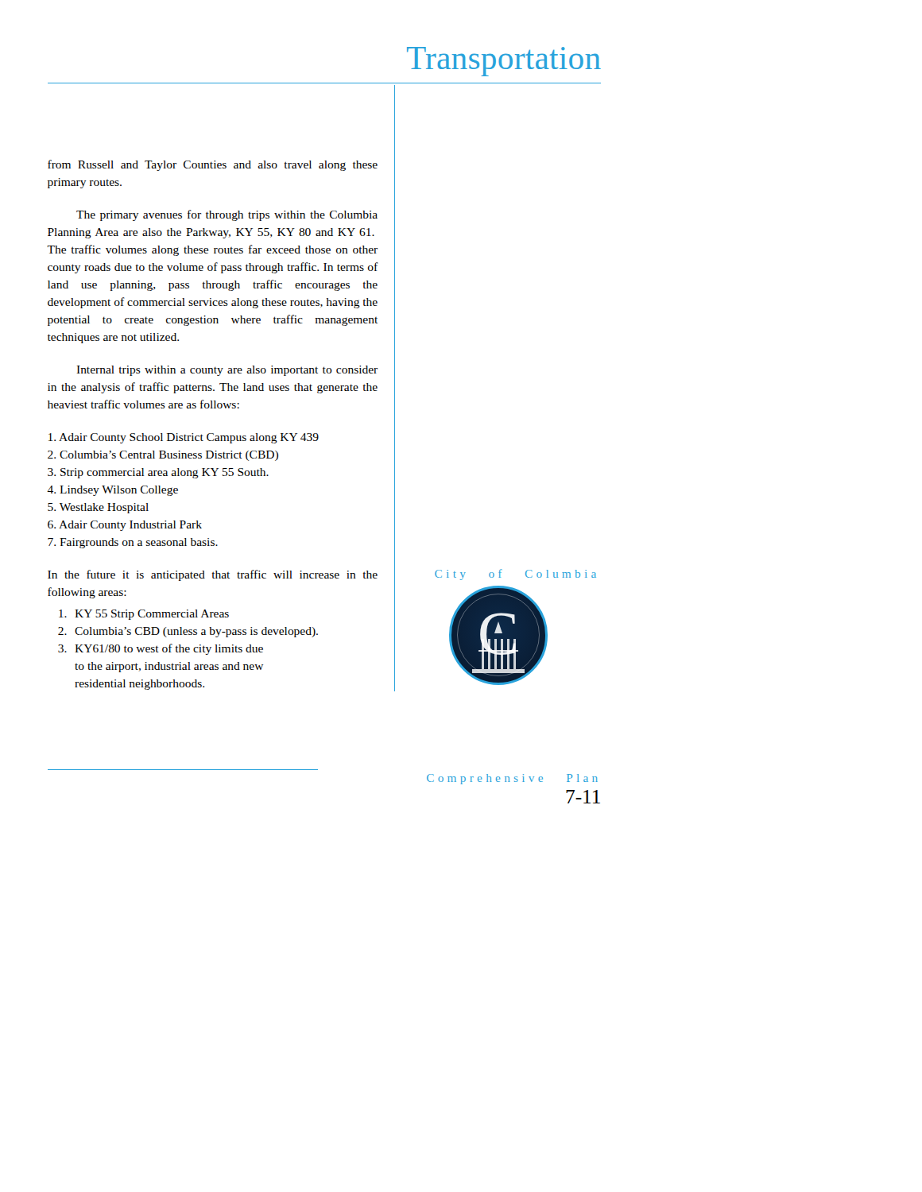Transportation
from Russell and Taylor Counties and also travel along these primary routes.
The primary avenues for through trips within the Columbia Planning Area are also the Parkway, KY 55, KY 80 and KY 61. The traffic volumes along these routes far exceed those on other county roads due to the volume of pass through traffic. In terms of land use planning, pass through traffic encourages the development of commercial services along these routes, having the potential to create congestion where traffic management techniques are not utilized.
Internal trips within a county are also important to consider in the analysis of traffic patterns. The land uses that generate the heaviest traffic volumes are as follows:
1. Adair County School District Campus along KY 439
2. Columbia’s Central Business District (CBD)
3. Strip commercial area along KY 55 South.
4. Lindsey Wilson College
5. Westlake Hospital
6. Adair County Industrial Park
7. Fairgrounds on a seasonal basis.
In the future it is anticipated that traffic will increase in the following areas:
KY 55 Strip Commercial Areas
Columbia’s CBD (unless a by-pass is developed).
KY61/80 to west of the city limits due
to the airport, industrial areas and new
residential neighborhoods.
City of Columbia
C
Comprehensive Plan
7-11